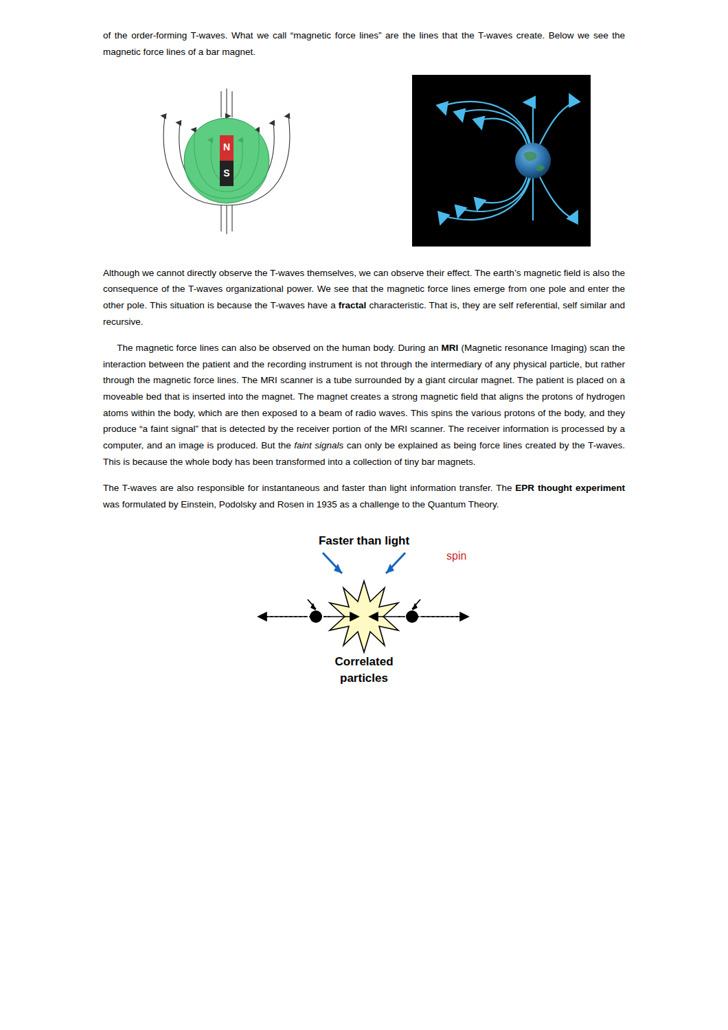of the order-forming T-waves. What we call “magnetic force lines” are the lines that the T-waves create. Below we see the magnetic force lines of a bar magnet.
N S
Although we cannot directly observe the T-waves themselves, we can observe their effect. The earth’s magnetic field is also the consequence of the T-waves organizational power. We see that the magnetic force lines emerge from one pole and enter the other pole. This situation is because the T-waves have a fractal characteristic. That is, they are self referential, self similar and recursive.
The magnetic force lines can also be observed on the human body. During an MRI (Magnetic resonance Imaging) scan the interaction between the patient and the recording instrument is not through the intermediary of any physical particle, but rather through the magnetic force lines. The MRI scanner is a tube surrounded by a giant circular magnet. The patient is placed on a moveable bed that is inserted into the magnet. The magnet creates a strong magnetic field that aligns the protons of hydrogen atoms within the body, which are then exposed to a beam of radio waves. This spins the various protons of the body, and they produce “a faint signal” that is detected by the receiver portion of the MRI scanner. The receiver information is processed by a computer, and an image is produced. But the faint signals can only be explained as being force lines created by the T-waves. This is because the whole body has been transformed into a collection of tiny bar magnets.
The T-waves are also responsible for instantaneous and faster than light information transfer. The EPR thought experiment was formulated by Einstein, Podolsky and Rosen in 1935 as a challenge to the Quantum Theory.
Faster than light spin Correlated particles